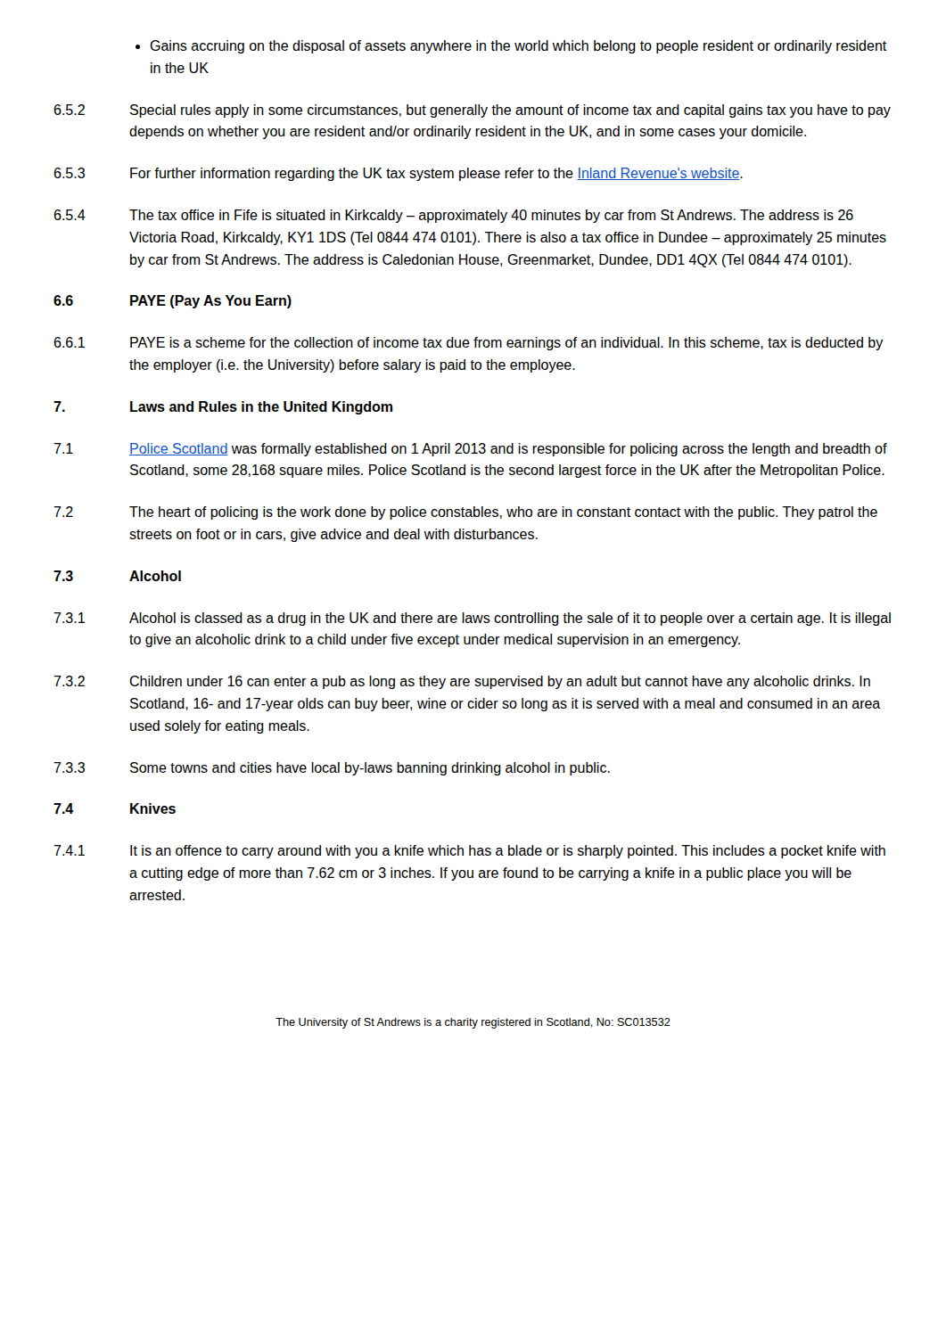Gains accruing on the disposal of assets anywhere in the world which belong to people resident or ordinarily resident in the UK
6.5.2
Special rules apply in some circumstances, but generally the amount of income tax and capital gains tax you have to pay depends on whether you are resident and/or ordinarily resident in the UK, and in some cases your domicile.
6.5.3
For further information regarding the UK tax system please refer to the Inland Revenue's website.
6.5.4
The tax office in Fife is situated in Kirkcaldy – approximately 40 minutes by car from St Andrews. The address is 26 Victoria Road, Kirkcaldy, KY1 1DS (Tel 0844 474 0101). There is also a tax office in Dundee – approximately 25 minutes by car from St Andrews. The address is Caledonian House, Greenmarket, Dundee, DD1 4QX (Tel 0844 474 0101).
6.6
PAYE (Pay As You Earn)
6.6.1
PAYE is a scheme for the collection of income tax due from earnings of an individual. In this scheme, tax is deducted by the employer (i.e. the University) before salary is paid to the employee.
7.
Laws and Rules in the United Kingdom
7.1
Police Scotland was formally established on 1 April 2013 and is responsible for policing across the length and breadth of Scotland, some 28,168 square miles. Police Scotland is the second largest force in the UK after the Metropolitan Police.
7.2
The heart of policing is the work done by police constables, who are in constant contact with the public. They patrol the streets on foot or in cars, give advice and deal with disturbances.
7.3
Alcohol
7.3.1
Alcohol is classed as a drug in the UK and there are laws controlling the sale of it to people over a certain age. It is illegal to give an alcoholic drink to a child under five except under medical supervision in an emergency.
7.3.2
Children under 16 can enter a pub as long as they are supervised by an adult but cannot have any alcoholic drinks. In Scotland, 16- and 17-year olds can buy beer, wine or cider so long as it is served with a meal and consumed in an area used solely for eating meals.
7.3.3
Some towns and cities have local by-laws banning drinking alcohol in public.
7.4
Knives
7.4.1
It is an offence to carry around with you a knife which has a blade or is sharply pointed. This includes a pocket knife with a cutting edge of more than 7.62 cm or 3 inches. If you are found to be carrying a knife in a public place you will be arrested.
The University of St Andrews is a charity registered in Scotland, No: SC013532